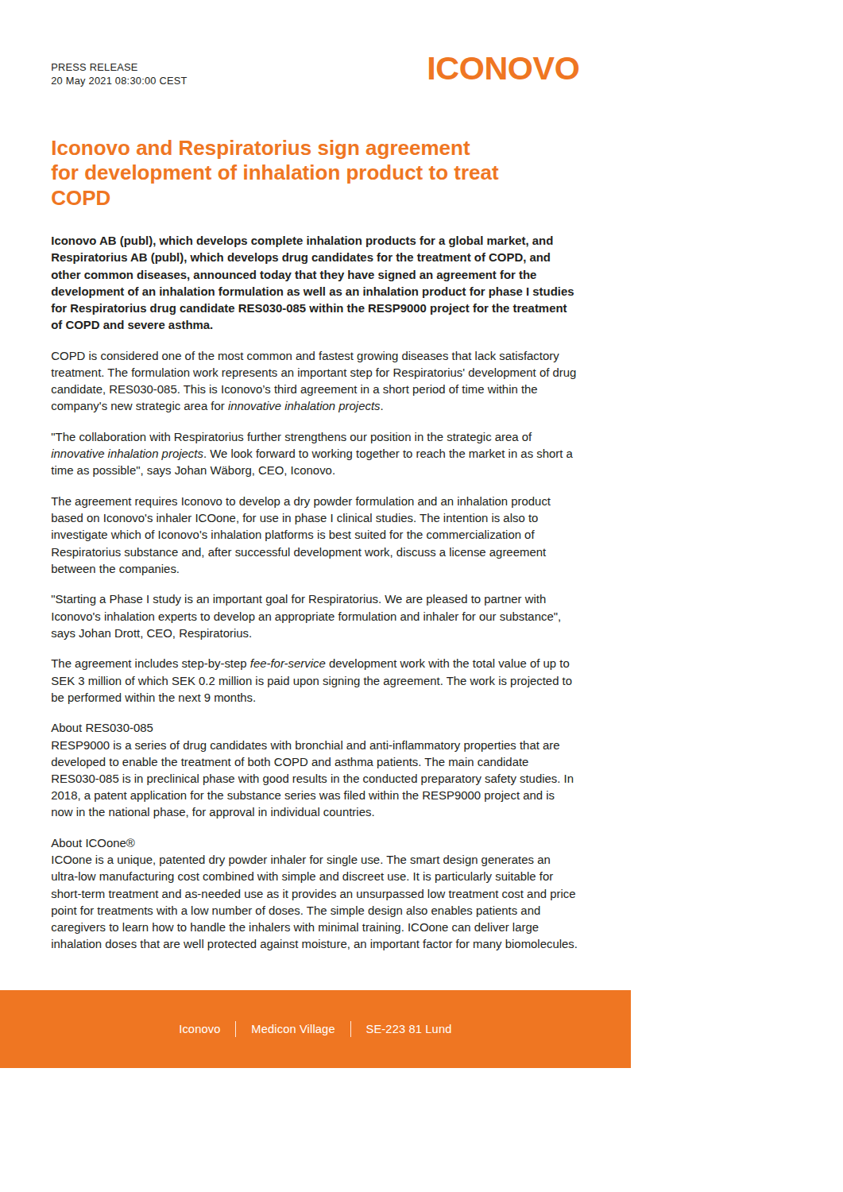PRESS RELEASE
20 May 2021 08:30:00 CEST
ICONOVO
Iconovo and Respiratorius sign agreement for development of inhalation product to treat COPD
Iconovo AB (publ), which develops complete inhalation products for a global market, and Respiratorius AB (publ), which develops drug candidates for the treatment of COPD, and other common diseases, announced today that they have signed an agreement for the development of an inhalation formulation as well as an inhalation product for phase I studies for Respiratorius drug candidate RES030-085 within the RESP9000 project for the treatment of COPD and severe asthma.
COPD is considered one of the most common and fastest growing diseases that lack satisfactory treatment. The formulation work represents an important step for Respiratorius' development of drug candidate, RES030-085. This is Iconovo’s third agreement in a short period of time within the company's new strategic area for innovative inhalation projects.
"The collaboration with Respiratorius further strengthens our position in the strategic area of innovative inhalation projects. We look forward to working together to reach the market in as short a time as possible", says Johan Wäborg, CEO, Iconovo.
The agreement requires Iconovo to develop a dry powder formulation and an inhalation product based on Iconovo's inhaler ICOone, for use in phase I clinical studies. The intention is also to investigate which of Iconovo's inhalation platforms is best suited for the commercialization of Respiratorius substance and, after successful development work, discuss a license agreement between the companies.
"Starting a Phase I study is an important goal for Respiratorius. We are pleased to partner with Iconovo's inhalation experts to develop an appropriate formulation and inhaler for our substance", says Johan Drott, CEO, Respiratorius.
The agreement includes step-by-step fee-for-service development work with the total value of up to SEK 3 million of which SEK 0.2 million is paid upon signing the agreement. The work is projected to be performed within the next 9 months.
About RES030-085
RESP9000 is a series of drug candidates with bronchial and anti-inflammatory properties that are developed to enable the treatment of both COPD and asthma patients. The main candidate RES030-085 is in preclinical phase with good results in the conducted preparatory safety studies. In 2018, a patent application for the substance series was filed within the RESP9000 project and is now in the national phase, for approval in individual countries.
About ICOone®
ICOone is a unique, patented dry powder inhaler for single use. The smart design generates an ultra-low manufacturing cost combined with simple and discreet use. It is particularly suitable for short-term treatment and as-needed use as it provides an unsurpassed low treatment cost and price point for treatments with a low number of doses. The simple design also enables patients and caregivers to learn how to handle the inhalers with minimal training. ICOone can deliver large inhalation doses that are well protected against moisture, an important factor for many biomolecules.
Iconovo Medicon Village SE-223 81 Lund